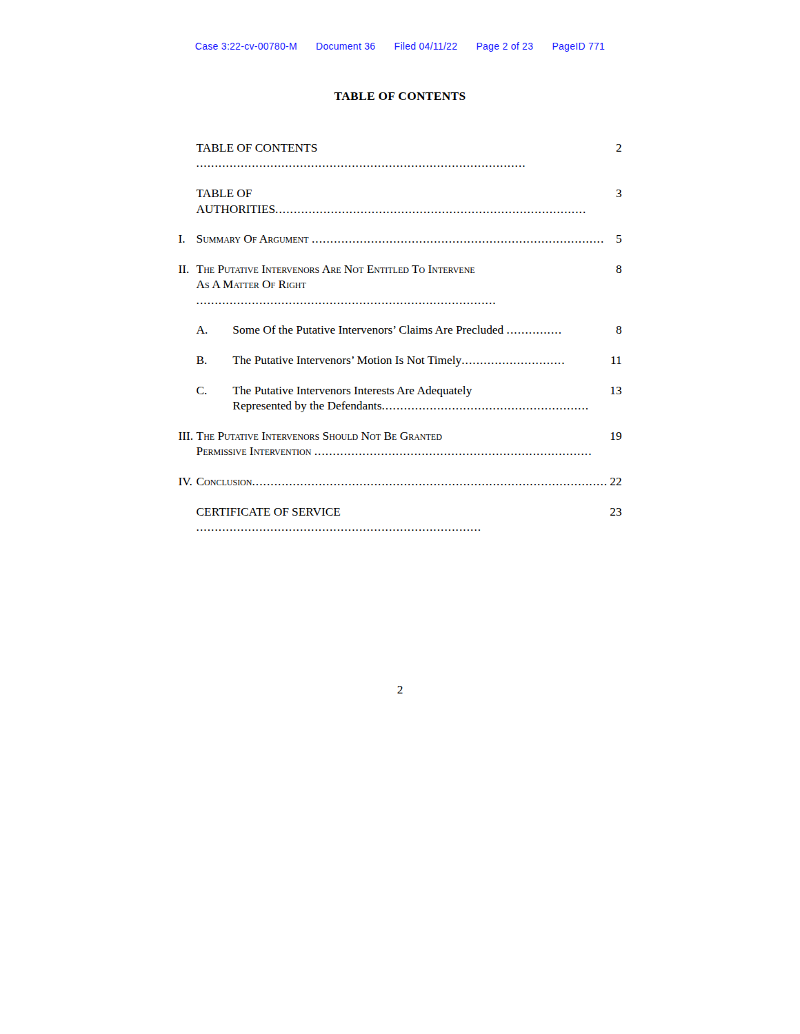Case 3:22-cv-00780-M Document 36 Filed 04/11/22 Page 2 of 23 PageID 771
TABLE OF CONTENTS
| | TABLE OF CONTENTS ......................................................................................... | 2 |
| | TABLE OF AUTHORITIES .................................................................................... | 3 |
| I. | Summary Of Argument ............................................................................... | 5 |
| II. | The Putative Intervenors Are Not Entitled To Intervene As A Matter Of Right ................................................................................. | 8 |
| | A. | Some Of the Putative Intervenors’ Claims Are Precluded ............... | 8 |
| | B. | The Putative Intervenors’ Motion Is Not Timely ............................ | 11 |
| | C. | The Putative Intervenors Interests Are Adequately Represented by the Defendants ........................................................ | 13 |
| III. | The Putative Intervenors Should Not Be Granted Permissive Intervention ........................................................................... | 19 |
| IV. | Conclusion ................................................................................................ | 22 |
| | CERTIFICATE OF SERVICE ............................................................................. | 23 |
2